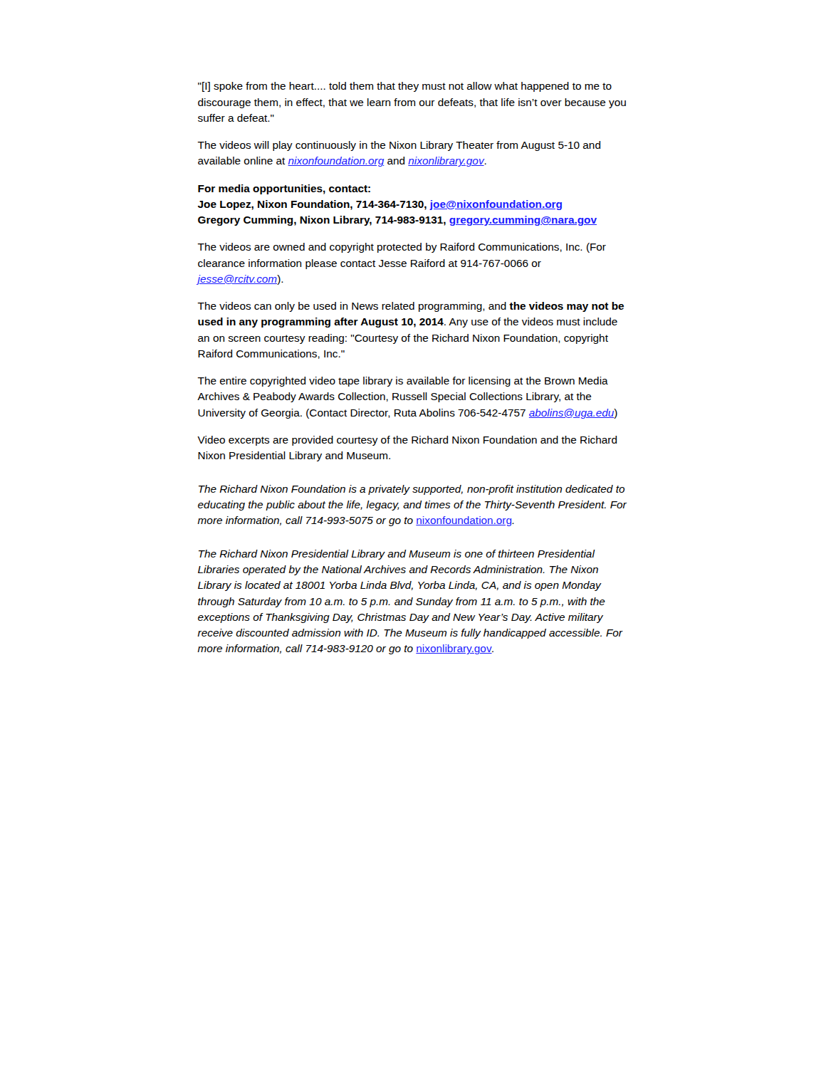"[I] spoke from the heart.... told them that they must not allow what happened to me to discourage them, in effect, that we learn from our defeats, that life isn’t over because you suffer a defeat."
The videos will play continuously in the Nixon Library Theater from August 5-10 and available online at nixonfoundation.org and nixonlibrary.gov.
For media opportunities, contact:
Joe Lopez, Nixon Foundation, 714-364-7130, joe@nixonfoundation.org
Gregory Cumming, Nixon Library, 714-983-9131, gregory.cumming@nara.gov
The videos are owned and copyright protected by Raiford Communications, Inc. (For clearance information please contact Jesse Raiford at 914-767-0066 or jesse@rcitv.com).
The videos can only be used in News related programming, and the videos may not be used in any programming after August 10, 2014. Any use of the videos must include an on screen courtesy reading: "Courtesy of the Richard Nixon Foundation, copyright Raiford Communications, Inc."
The entire copyrighted video tape library is available for licensing at the Brown Media Archives & Peabody Awards Collection, Russell Special Collections Library, at the University of Georgia. (Contact Director, Ruta Abolins 706-542-4757 abolins@uga.edu)
Video excerpts are provided courtesy of the Richard Nixon Foundation and the Richard Nixon Presidential Library and Museum.
The Richard Nixon Foundation is a privately supported, non-profit institution dedicated to educating the public about the life, legacy, and times of the Thirty-Seventh President. For more information, call 714-993-5075 or go to nixonfoundation.org.
The Richard Nixon Presidential Library and Museum is one of thirteen Presidential Libraries operated by the National Archives and Records Administration. The Nixon Library is located at 18001 Yorba Linda Blvd, Yorba Linda, CA, and is open Monday through Saturday from 10 a.m. to 5 p.m. and Sunday from 11 a.m. to 5 p.m., with the exceptions of Thanksgiving Day, Christmas Day and New Year’s Day. Active military receive discounted admission with ID. The Museum is fully handicapped accessible. For more information, call 714-983-9120 or go to nixonlibrary.gov.